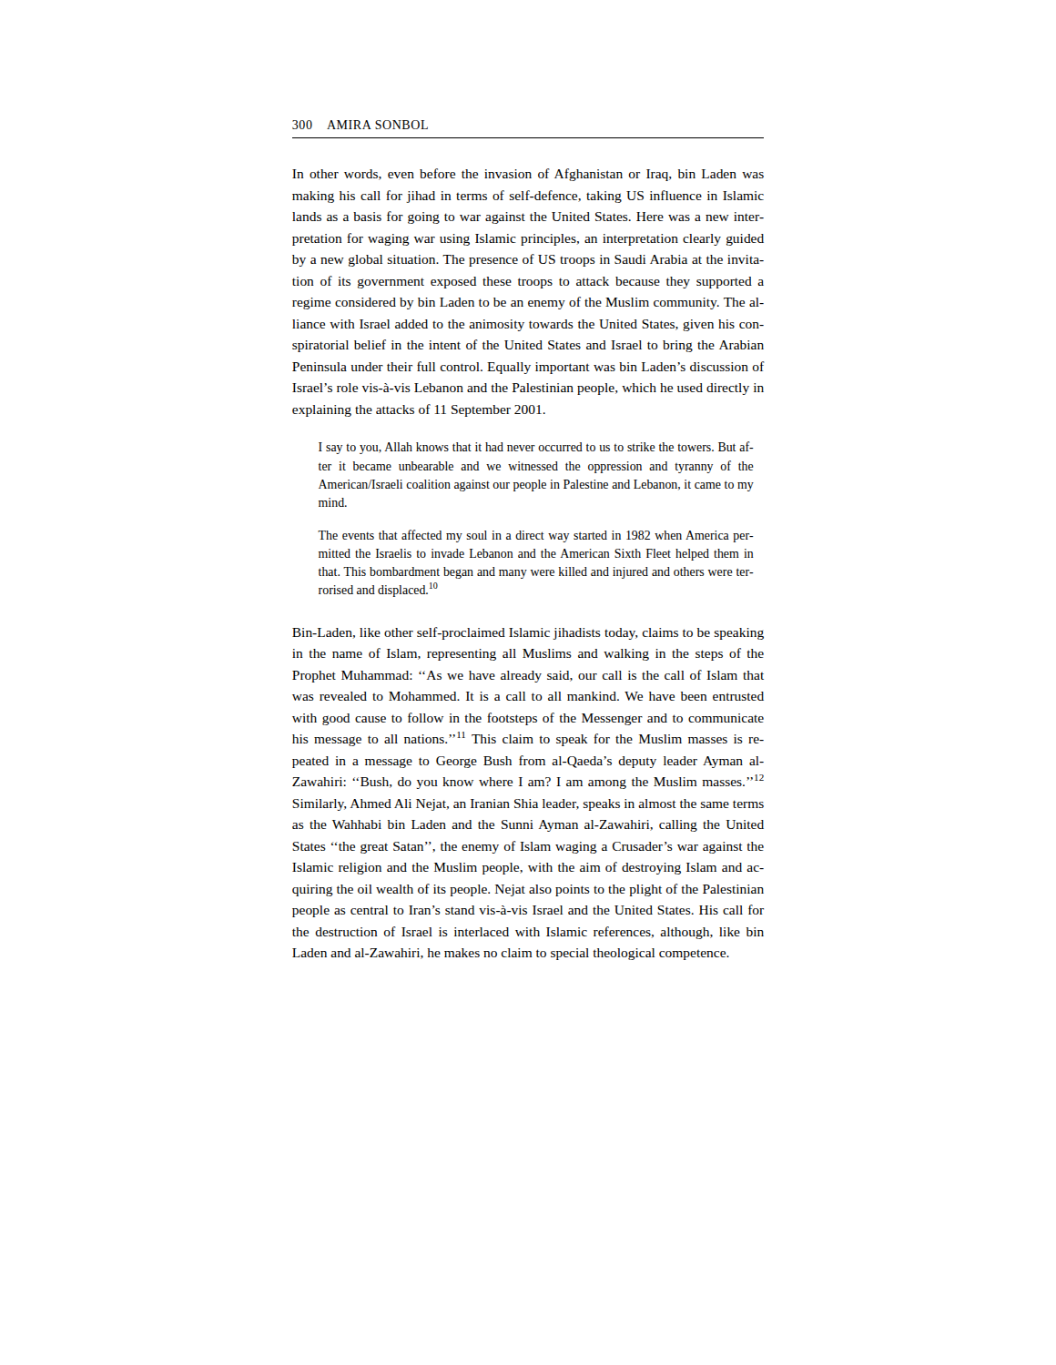300 Amira Sonbol
In other words, even before the invasion of Afghanistan or Iraq, bin Laden was making his call for jihad in terms of self-defence, taking US influence in Islamic lands as a basis for going to war against the United States. Here was a new interpretation for waging war using Islamic principles, an interpretation clearly guided by a new global situation. The presence of US troops in Saudi Arabia at the invitation of its government exposed these troops to attack because they supported a regime considered by bin Laden to be an enemy of the Muslim community. The alliance with Israel added to the animosity towards the United States, given his conspiratorial belief in the intent of the United States and Israel to bring the Arabian Peninsula under their full control. Equally important was bin Laden’s discussion of Israel’s role vis-à-vis Lebanon and the Palestinian people, which he used directly in explaining the attacks of 11 September 2001.
I say to you, Allah knows that it had never occurred to us to strike the towers. But after it became unbearable and we witnessed the oppression and tyranny of the American/Israeli coalition against our people in Palestine and Lebanon, it came to my mind.
The events that affected my soul in a direct way started in 1982 when America permitted the Israelis to invade Lebanon and the American Sixth Fleet helped them in that. This bombardment began and many were killed and injured and others were terrorised and displaced.10
Bin-Laden, like other self-proclaimed Islamic jihadists today, claims to be speaking in the name of Islam, representing all Muslims and walking in the steps of the Prophet Muhammad: ‘‘As we have already said, our call is the call of Islam that was revealed to Mohammed. It is a call to all mankind. We have been entrusted with good cause to follow in the footsteps of the Messenger and to communicate his message to all nations.’’11 This claim to speak for the Muslim masses is repeated in a message to George Bush from al-Qaeda’s deputy leader Ayman al-Zawahiri: ‘‘Bush, do you know where I am? I am among the Muslim masses.’’12 Similarly, Ahmed Ali Nejat, an Iranian Shia leader, speaks in almost the same terms as the Wahhabi bin Laden and the Sunni Ayman al-Zawahiri, calling the United States ‘‘the great Satan’’, the enemy of Islam waging a Crusader’s war against the Islamic religion and the Muslim people, with the aim of destroying Islam and acquiring the oil wealth of its people. Nejat also points to the plight of the Palestinian people as central to Iran’s stand vis-à-vis Israel and the United States. His call for the destruction of Israel is interlaced with Islamic references, although, like bin Laden and al-Zawahiri, he makes no claim to special theological competence.